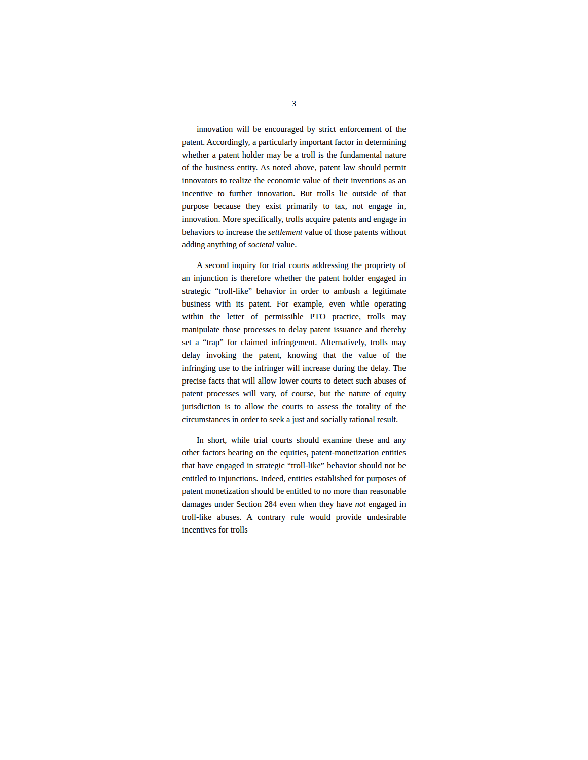3
innovation will be encouraged by strict enforcement of the patent. Accordingly, a particularly important factor in determining whether a patent holder may be a troll is the fundamental nature of the business entity. As noted above, patent law should permit innovators to realize the economic value of their inventions as an incentive to further innovation. But trolls lie outside of that purpose because they exist primarily to tax, not engage in, innovation. More specifically, trolls acquire patents and engage in behaviors to increase the settlement value of those patents without adding anything of societal value.
A second inquiry for trial courts addressing the propriety of an injunction is therefore whether the patent holder engaged in strategic “troll-like” behavior in order to ambush a legitimate business with its patent. For example, even while operating within the letter of permissible PTO practice, trolls may manipulate those processes to delay patent issuance and thereby set a “trap” for claimed infringement. Alternatively, trolls may delay invoking the patent, knowing that the value of the infringing use to the infringer will increase during the delay. The precise facts that will allow lower courts to detect such abuses of patent processes will vary, of course, but the nature of equity jurisdiction is to allow the courts to assess the totality of the circumstances in order to seek a just and socially rational result.
In short, while trial courts should examine these and any other factors bearing on the equities, patent-monetization entities that have engaged in strategic “troll-like” behavior should not be entitled to injunctions. Indeed, entities established for purposes of patent monetization should be entitled to no more than reasonable damages under Section 284 even when they have not engaged in troll-like abuses. A contrary rule would provide undesirable incentives for trolls